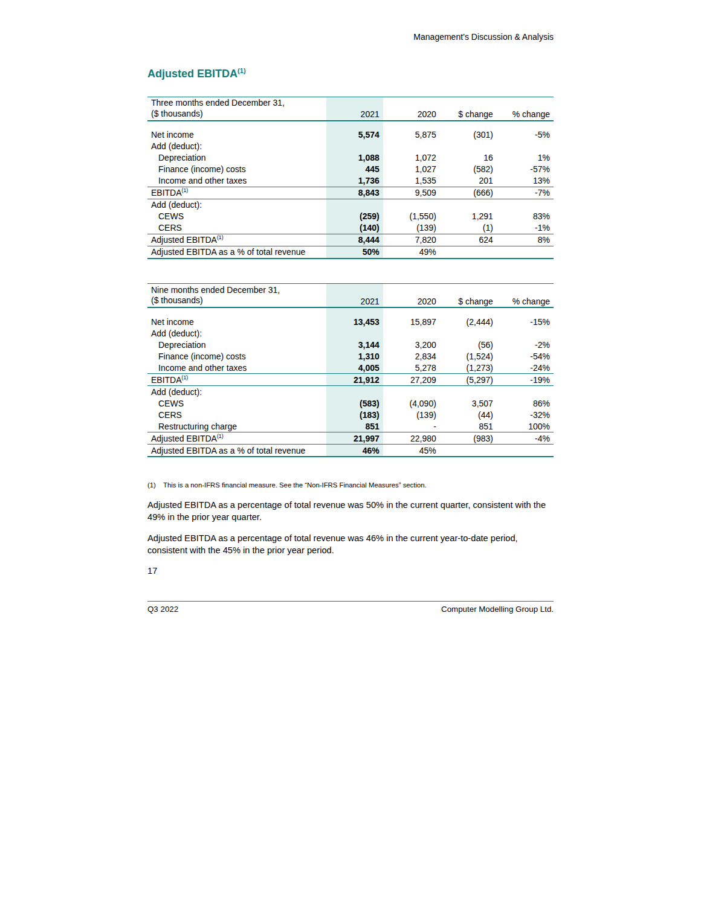Management’s Discussion & Analysis
Adjusted EBITDA(1)
| Three months ended December 31, ($ thousands) | 2021 | 2020 | $ change | % change |
| --- | --- | --- | --- | --- |
| Net income | 5,574 | 5,875 | (301) | -5% |
| Add (deduct): | | | | |
| Depreciation | 1,088 | 1,072 | 16 | 1% |
| Finance (income) costs | 445 | 1,027 | (582) | -57% |
| Income and other taxes | 1,736 | 1,535 | 201 | 13% |
| EBITDA (1) | 8,843 | 9,509 | (666) | -7% |
| Add (deduct): | | | | |
| CEWS | (259) | (1,550) | 1,291 | 83% |
| CERS | (140) | (139) | (1) | -1% |
| Adjusted EBITDA (1) | 8,444 | 7,820 | 624 | 8% |
| Adjusted EBITDA as a % of total revenue | 50% | 49% | | |
| Nine months ended December 31, ($ thousands) | 2021 | 2020 | $ change | % change |
| --- | --- | --- | --- | --- |
| Net income | 13,453 | 15,897 | (2,444) | -15% |
| Add (deduct): | | | | |
| Depreciation | 3,144 | 3,200 | (56) | -2% |
| Finance (income) costs | 1,310 | 2,834 | (1,524) | -54% |
| Income and other taxes | 4,005 | 5,278 | (1,273) | -24% |
| EBITDA (1) | 21,912 | 27,209 | (5,297) | -19% |
| Add (deduct): | | | | |
| CEWS | (583) | (4,090) | 3,507 | 86% |
| CERS | (183) | (139) | (44) | -32% |
| Restructuring charge | 851 | - | 851 | 100% |
| Adjusted EBITDA (1) | 21,997 | 22,980 | (983) | -4% |
| Adjusted EBITDA as a % of total revenue | 46% | 45% | | |
(1) This is a non-IFRS financial measure. See the “Non-IFRS Financial Measures” section.
Adjusted EBITDA as a percentage of total revenue was 50% in the current quarter, consistent with the 49% in the prior year quarter.
Adjusted EBITDA as a percentage of total revenue was 46% in the current year-to-date period, consistent with the 45% in the prior year period.
Q3 2022
Computer Modelling Group Ltd.
17